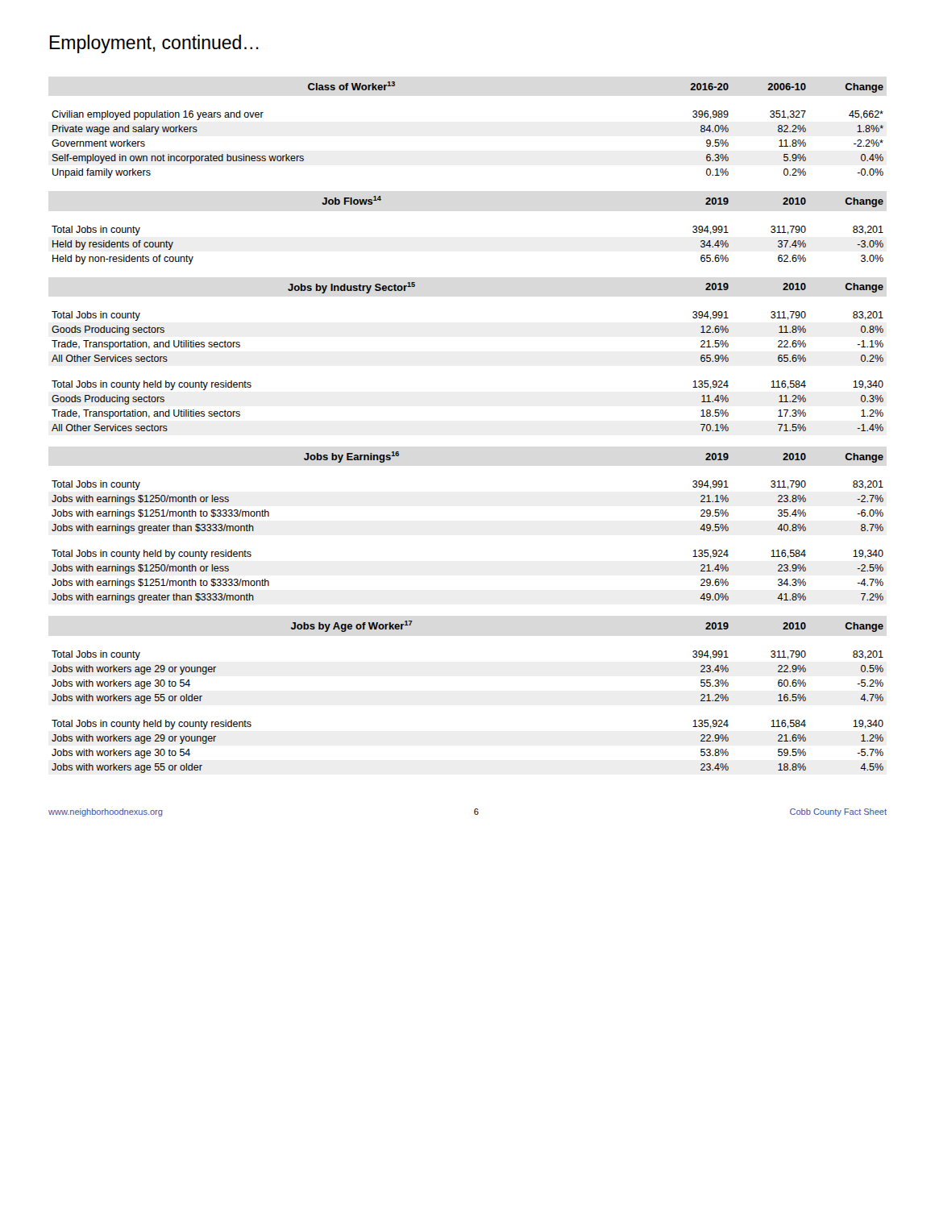Employment, continued…
| Class of Worker 13 | 2016-20 | 2006-10 | Change |
| --- | --- | --- | --- |
| Civilian employed population 16 years and over | 396,989 | 351,327 | 45,662* |
| Private wage and salary workers | 84.0% | 82.2% | 1.8%* |
| Government workers | 9.5% | 11.8% | -2.2%* |
| Self-employed in own not incorporated business workers | 6.3% | 5.9% | 0.4% |
| Unpaid family workers | 0.1% | 0.2% | -0.0% |
| Job Flows 14 | 2019 | 2010 | Change |
| Total Jobs in county | 394,991 | 311,790 | 83,201 |
| Held by residents of county | 34.4% | 37.4% | -3.0% |
| Held by non-residents of county | 65.6% | 62.6% | 3.0% |
| Jobs by Industry Sector 15 | 2019 | 2010 | Change |
| Total Jobs in county | 394,991 | 311,790 | 83,201 |
| Goods Producing sectors | 12.6% | 11.8% | 0.8% |
| Trade, Transportation, and Utilities sectors | 21.5% | 22.6% | -1.1% |
| All Other Services sectors | 65.9% | 65.6% | 0.2% |
| Total Jobs in county held by county residents | 135,924 | 116,584 | 19,340 |
| Goods Producing sectors | 11.4% | 11.2% | 0.3% |
| Trade, Transportation, and Utilities sectors | 18.5% | 17.3% | 1.2% |
| All Other Services sectors | 70.1% | 71.5% | -1.4% |
| Jobs by Earnings 16 | 2019 | 2010 | Change |
| Total Jobs in county | 394,991 | 311,790 | 83,201 |
| Jobs with earnings $1250/month or less | 21.1% | 23.8% | -2.7% |
| Jobs with earnings $1251/month to $3333/month | 29.5% | 35.4% | -6.0% |
| Jobs with earnings greater than $3333/month | 49.5% | 40.8% | 8.7% |
| Total Jobs in county held by county residents | 135,924 | 116,584 | 19,340 |
| Jobs with earnings $1250/month or less | 21.4% | 23.9% | -2.5% |
| Jobs with earnings $1251/month to $3333/month | 29.6% | 34.3% | -4.7% |
| Jobs with earnings greater than $3333/month | 49.0% | 41.8% | 7.2% |
| Jobs by Age of Worker 17 | 2019 | 2010 | Change |
| Total Jobs in county | 394,991 | 311,790 | 83,201 |
| Jobs with workers age 29 or younger | 23.4% | 22.9% | 0.5% |
| Jobs with workers age 30 to 54 | 55.3% | 60.6% | -5.2% |
| Jobs with workers age 55 or older | 21.2% | 16.5% | 4.7% |
| Total Jobs in county held by county residents | 135,924 | 116,584 | 19,340 |
| Jobs with workers age 29 or younger | 22.9% | 21.6% | 1.2% |
| Jobs with workers age 30 to 54 | 53.8% | 59.5% | -5.7% |
| Jobs with workers age 55 or older | 23.4% | 18.8% | 4.5% |
www.neighborhoodnexus.org 6 Cobb County Fact Sheet